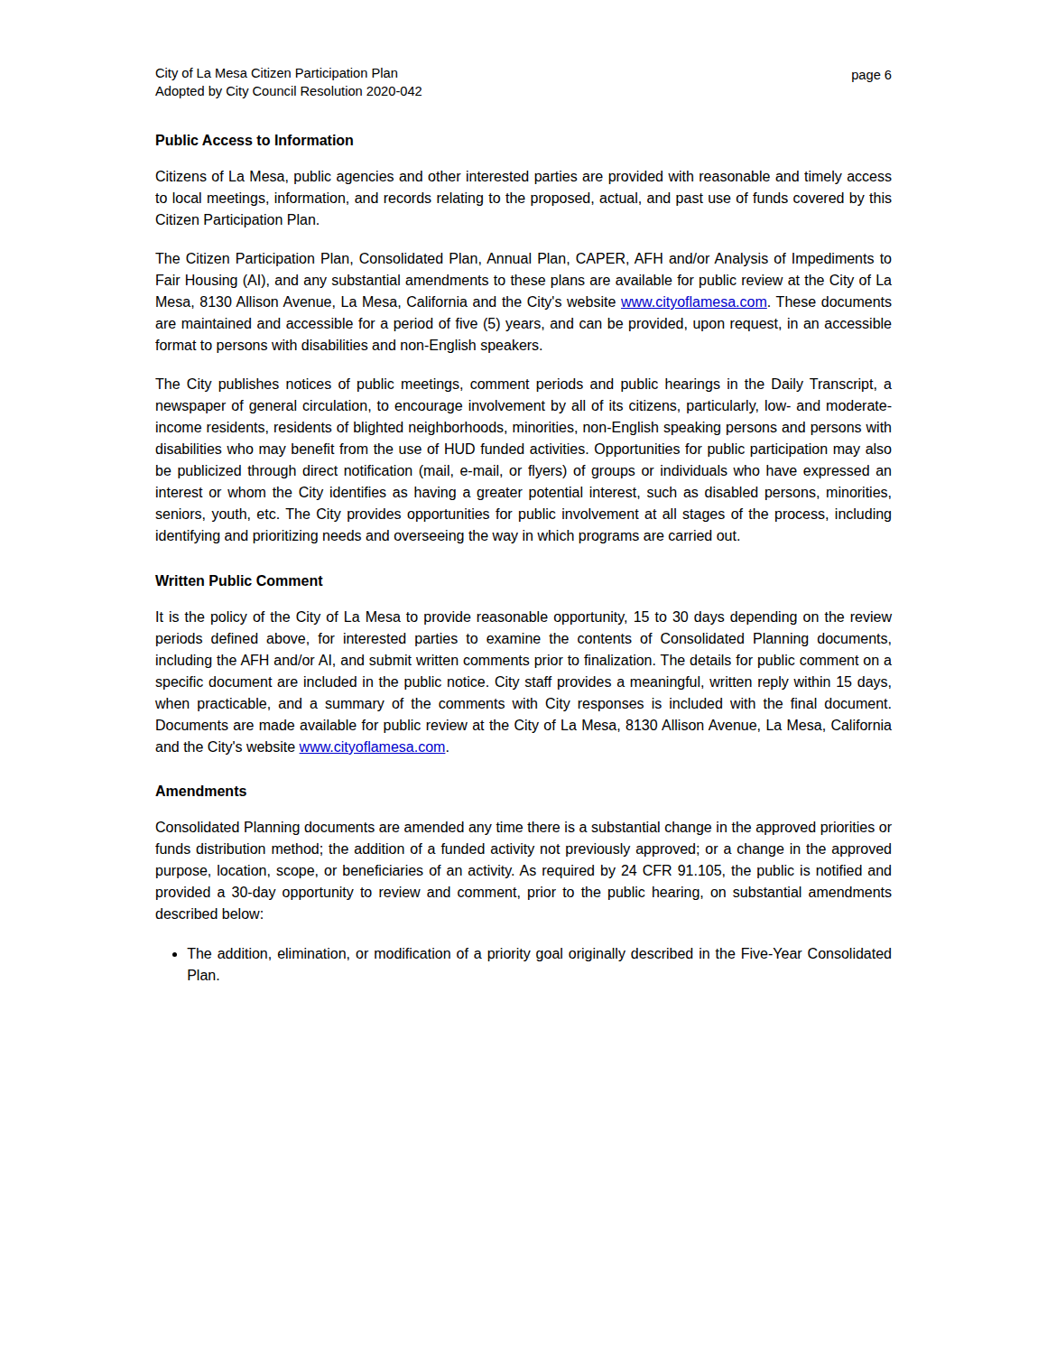City of La Mesa Citizen Participation Plan
Adopted by City Council Resolution 2020-042
page 6
Public Access to Information
Citizens of La Mesa, public agencies and other interested parties are provided with reasonable and timely access to local meetings, information, and records relating to the proposed, actual, and past use of funds covered by this Citizen Participation Plan.
The Citizen Participation Plan, Consolidated Plan, Annual Plan, CAPER, AFH and/or Analysis of Impediments to Fair Housing (AI), and any substantial amendments to these plans are available for public review at the City of La Mesa, 8130 Allison Avenue, La Mesa, California and the City's website www.cityoflamesa.com. These documents are maintained and accessible for a period of five (5) years, and can be provided, upon request, in an accessible format to persons with disabilities and non-English speakers.
The City publishes notices of public meetings, comment periods and public hearings in the Daily Transcript, a newspaper of general circulation, to encourage involvement by all of its citizens, particularly, low- and moderate- income residents, residents of blighted neighborhoods, minorities, non-English speaking persons and persons with disabilities who may benefit from the use of HUD funded activities. Opportunities for public participation may also be publicized through direct notification (mail, e-mail, or flyers) of groups or individuals who have expressed an interest or whom the City identifies as having a greater potential interest, such as disabled persons, minorities, seniors, youth, etc. The City provides opportunities for public involvement at all stages of the process, including identifying and prioritizing needs and overseeing the way in which programs are carried out.
Written Public Comment
It is the policy of the City of La Mesa to provide reasonable opportunity, 15 to 30 days depending on the review periods defined above, for interested parties to examine the contents of Consolidated Planning documents, including the AFH and/or AI, and submit written comments prior to finalization. The details for public comment on a specific document are included in the public notice. City staff provides a meaningful, written reply within 15 days, when practicable, and a summary of the comments with City responses is included with the final document. Documents are made available for public review at the City of La Mesa, 8130 Allison Avenue, La Mesa, California and the City's website www.cityoflamesa.com.
Amendments
Consolidated Planning documents are amended any time there is a substantial change in the approved priorities or funds distribution method; the addition of a funded activity not previously approved; or a change in the approved purpose, location, scope, or beneficiaries of an activity. As required by 24 CFR 91.105, the public is notified and provided a 30-day opportunity to review and comment, prior to the public hearing, on substantial amendments described below:
The addition, elimination, or modification of a priority goal originally described in the Five-Year Consolidated Plan.